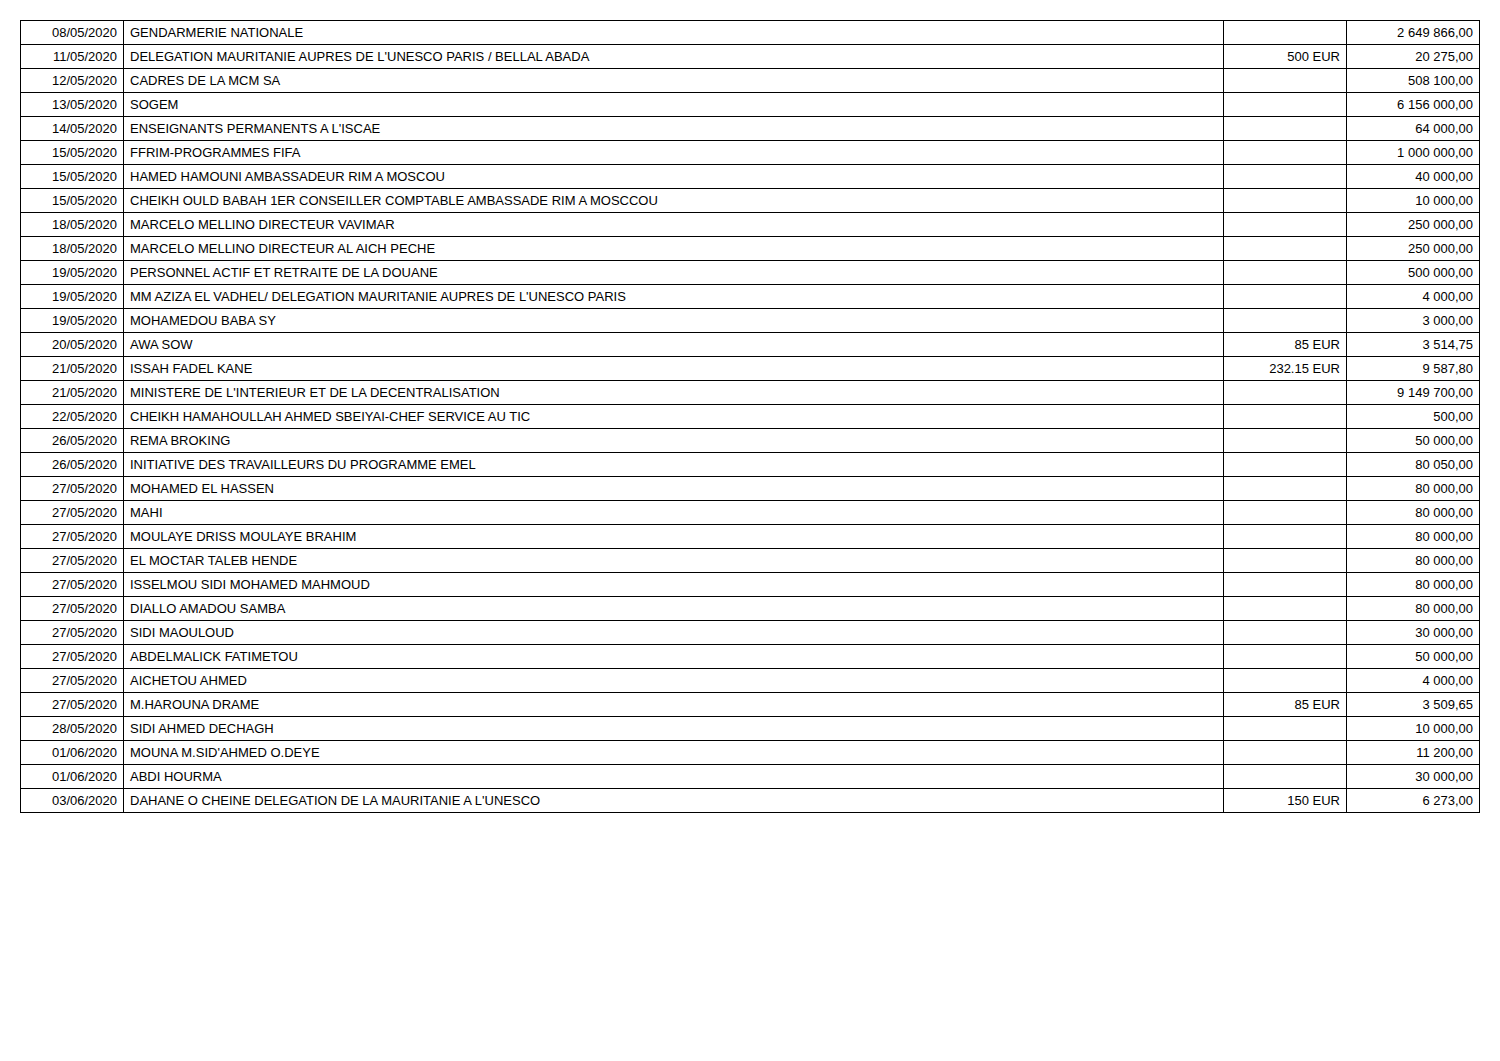| 08/05/2020 | GENDARMERIE NATIONALE | | 2 649 866,00 |
| 11/05/2020 | DELEGATION MAURITANIE AUPRES DE L'UNESCO PARIS / BELLAL ABADA | 500 EUR | 20 275,00 |
| 12/05/2020 | CADRES DE LA MCM SA | | 508 100,00 |
| 13/05/2020 | SOGEM | | 6 156 000,00 |
| 14/05/2020 | ENSEIGNANTS PERMANENTS A L'ISCAE | | 64 000,00 |
| 15/05/2020 | FFRIM-PROGRAMMES FIFA | | 1 000 000,00 |
| 15/05/2020 | HAMED HAMOUNI AMBASSADEUR RIM A MOSCOU | | 40 000,00 |
| 15/05/2020 | CHEIKH OULD BABAH 1ER CONSEILLER COMPTABLE AMBASSADE RIM A MOSCCOU | | 10 000,00 |
| 18/05/2020 | MARCELO MELLINO DIRECTEUR VAVIMAR | | 250 000,00 |
| 18/05/2020 | MARCELO MELLINO DIRECTEUR AL AICH PECHE | | 250 000,00 |
| 19/05/2020 | PERSONNEL ACTIF ET RETRAITE DE LA DOUANE | | 500 000,00 |
| 19/05/2020 | MM AZIZA EL VADHEL/ DELEGATION MAURITANIE AUPRES DE L'UNESCO PARIS | | 4 000,00 |
| 19/05/2020 | MOHAMEDOU BABA SY | | 3 000,00 |
| 20/05/2020 | AWA SOW | 85 EUR | 3 514,75 |
| 21/05/2020 | ISSAH FADEL KANE | 232.15 EUR | 9 587,80 |
| 21/05/2020 | MINISTERE DE L'INTERIEUR ET DE LA DECENTRALISATION | | 9 149 700,00 |
| 22/05/2020 | CHEIKH HAMAHOULLAH AHMED SBEIYAI-CHEF SERVICE AU TIC | | 500,00 |
| 26/05/2020 | REMA BROKING | | 50 000,00 |
| 26/05/2020 | INITIATIVE DES TRAVAILLEURS DU PROGRAMME EMEL | | 80 050,00 |
| 27/05/2020 | MOHAMED EL HASSEN | | 80 000,00 |
| 27/05/2020 | MAHI | | 80 000,00 |
| 27/05/2020 | MOULAYE DRISS MOULAYE BRAHIM | | 80 000,00 |
| 27/05/2020 | EL MOCTAR TALEB HENDE | | 80 000,00 |
| 27/05/2020 | ISSELMOU SIDI MOHAMED MAHMOUD | | 80 000,00 |
| 27/05/2020 | DIALLO AMADOU SAMBA | | 80 000,00 |
| 27/05/2020 | SIDI MAOULOUD | | 30 000,00 |
| 27/05/2020 | ABDELMALICK FATIMETOU | | 50 000,00 |
| 27/05/2020 | AICHETOU AHMED | | 4 000,00 |
| 27/05/2020 | M.HAROUNA DRAME | 85 EUR | 3 509,65 |
| 28/05/2020 | SIDI AHMED DECHAGH | | 10 000,00 |
| 01/06/2020 | MOUNA M.SID'AHMED O.DEYE | | 11 200,00 |
| 01/06/2020 | ABDI HOURMA | | 30 000,00 |
| 03/06/2020 | DAHANE O CHEINE DELEGATION DE LA MAURITANIE A L'UNESCO | 150 EUR | 6 273,00 |